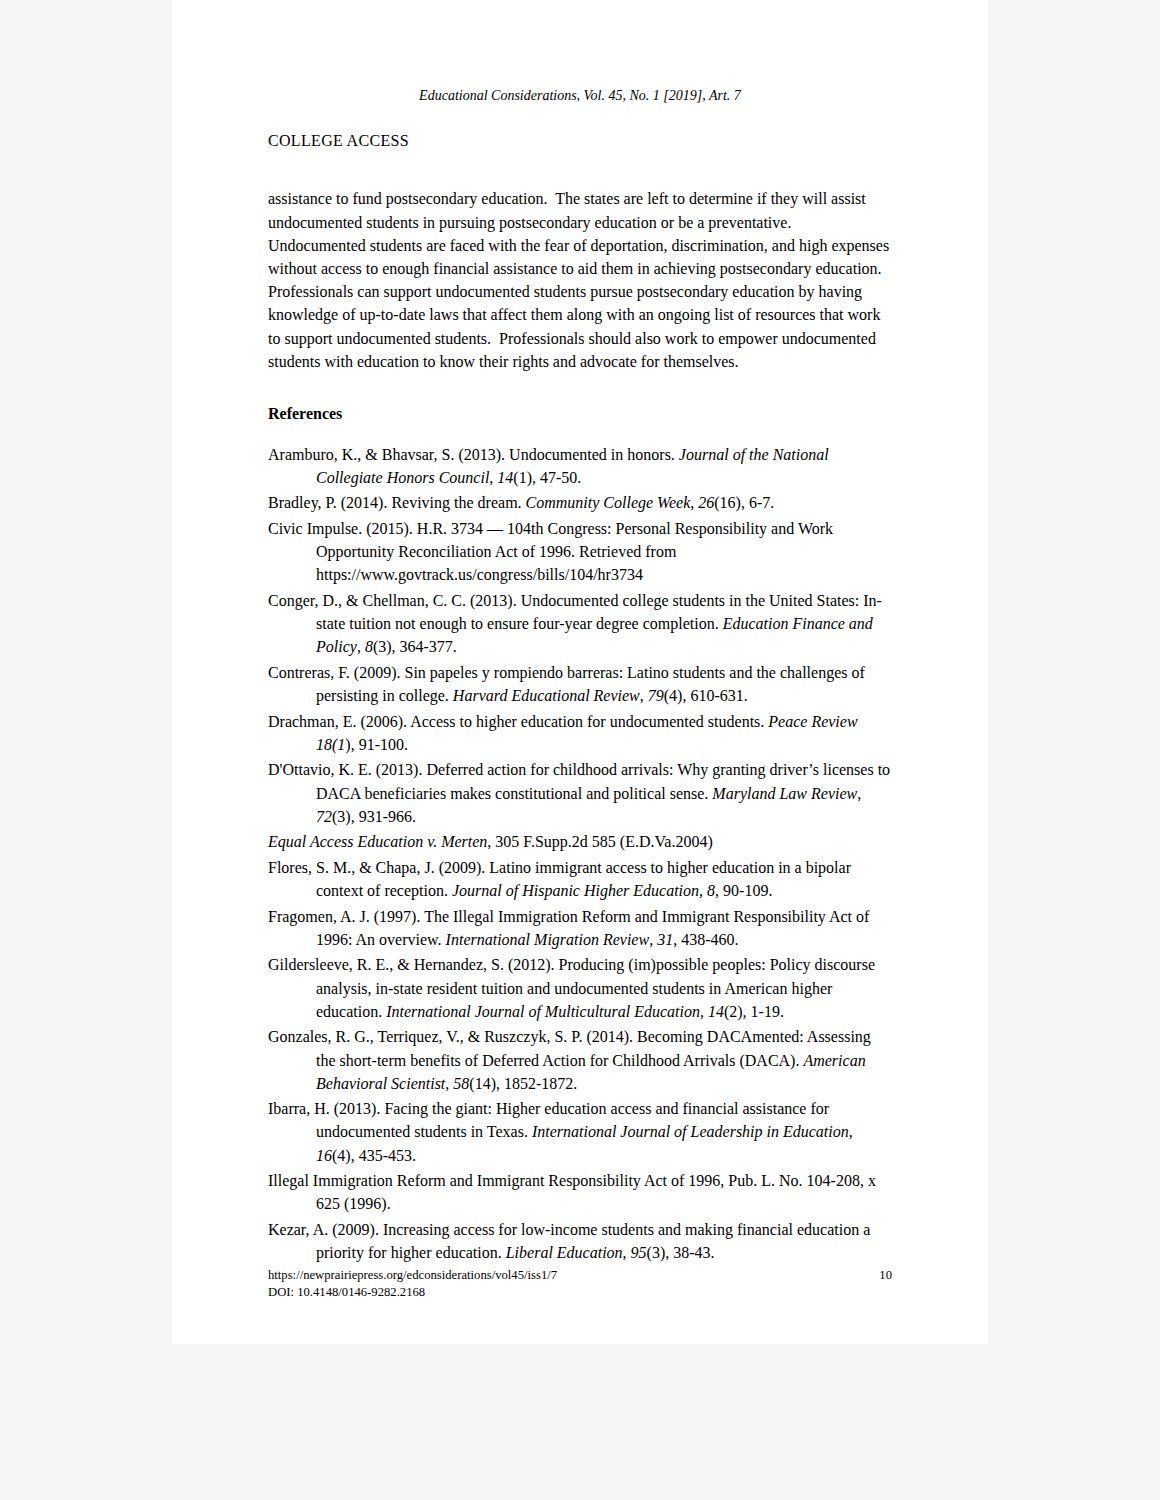Educational Considerations, Vol. 45, No. 1 [2019], Art. 7
COLLEGE ACCESS
assistance to fund postsecondary education. The states are left to determine if they will assist undocumented students in pursuing postsecondary education or be a preventative. Undocumented students are faced with the fear of deportation, discrimination, and high expenses without access to enough financial assistance to aid them in achieving postsecondary education. Professionals can support undocumented students pursue postsecondary education by having knowledge of up-to-date laws that affect them along with an ongoing list of resources that work to support undocumented students. Professionals should also work to empower undocumented students with education to know their rights and advocate for themselves.
References
Aramburo, K., & Bhavsar, S. (2013). Undocumented in honors. Journal of the National Collegiate Honors Council, 14(1), 47-50.
Bradley, P. (2014). Reviving the dream. Community College Week, 26(16), 6-7.
Civic Impulse. (2015). H.R. 3734 — 104th Congress: Personal Responsibility and Work Opportunity Reconciliation Act of 1996. Retrieved from https://www.govtrack.us/congress/bills/104/hr3734
Conger, D., & Chellman, C. C. (2013). Undocumented college students in the United States: In-state tuition not enough to ensure four-year degree completion. Education Finance and Policy, 8(3), 364-377.
Contreras, F. (2009). Sin papeles y rompiendo barreras: Latino students and the challenges of persisting in college. Harvard Educational Review, 79(4), 610-631.
Drachman, E. (2006). Access to higher education for undocumented students. Peace Review 18(1), 91-100.
D'Ottavio, K. E. (2013). Deferred action for childhood arrivals: Why granting driver’s licenses to DACA beneficiaries makes constitutional and political sense. Maryland Law Review, 72(3), 931-966.
Equal Access Education v. Merten, 305 F.Supp.2d 585 (E.D.Va.2004)
Flores, S. M., & Chapa, J. (2009). Latino immigrant access to higher education in a bipolar context of reception. Journal of Hispanic Higher Education, 8, 90-109.
Fragomen, A. J. (1997). The Illegal Immigration Reform and Immigrant Responsibility Act of 1996: An overview. International Migration Review, 31, 438-460.
Gildersleeve, R. E., & Hernandez, S. (2012). Producing (im)possible peoples: Policy discourse analysis, in-state resident tuition and undocumented students in American higher education. International Journal of Multicultural Education, 14(2), 1-19.
Gonzales, R. G., Terriquez, V., & Ruszczyk, S. P. (2014). Becoming DACAmented: Assessing the short-term benefits of Deferred Action for Childhood Arrivals (DACA). American Behavioral Scientist, 58(14), 1852-1872.
Ibarra, H. (2013). Facing the giant: Higher education access and financial assistance for undocumented students in Texas. International Journal of Leadership in Education, 16(4), 435-453.
Illegal Immigration Reform and Immigrant Responsibility Act of 1996, Pub. L. No. 104-208, x 625 (1996).
Kezar, A. (2009). Increasing access for low-income students and making financial education a priority for higher education. Liberal Education, 95(3), 38-43.
https://newprairiepress.org/edconsiderations/vol45/iss1/7
DOI: 10.4148/0146-9282.2168
10